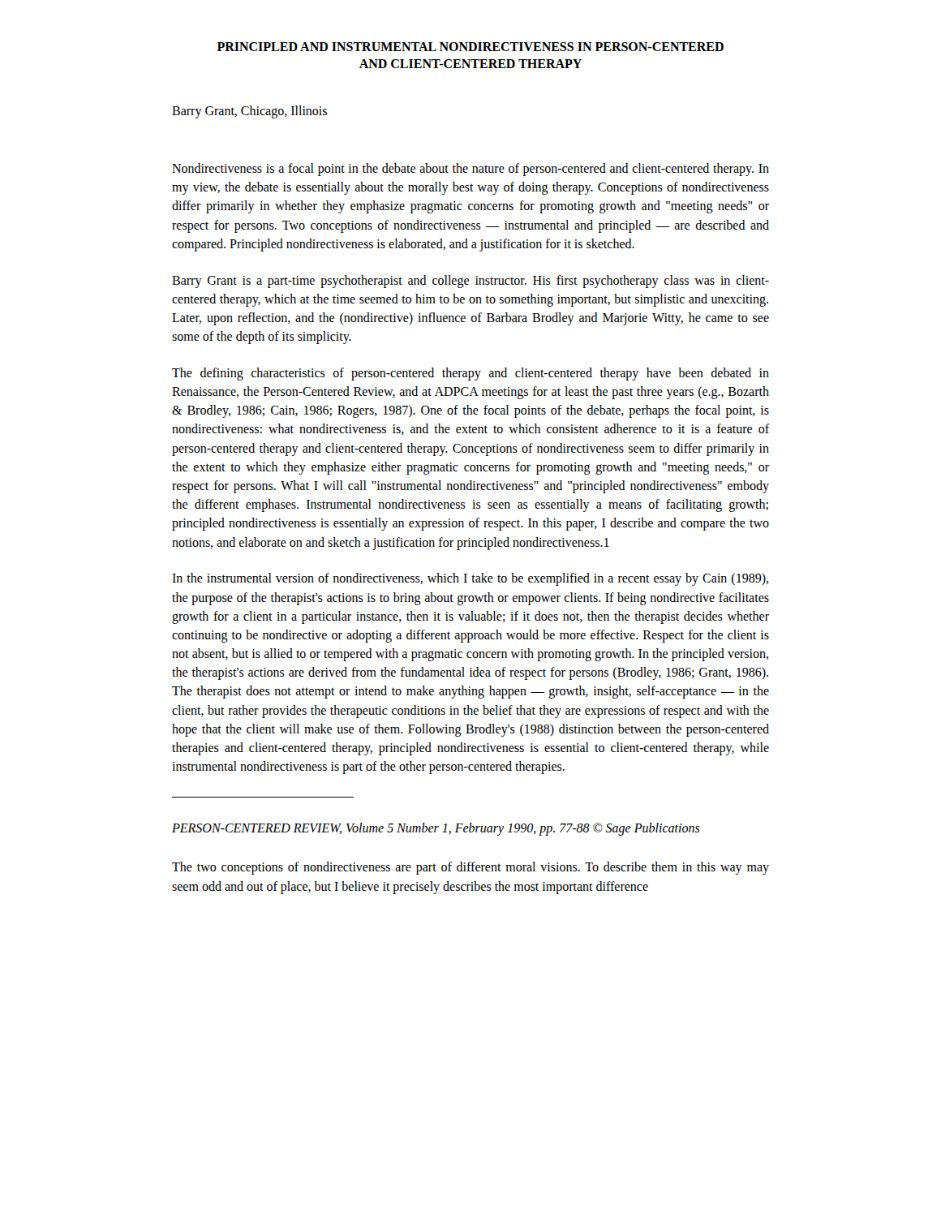Principled and Instrumental Nondirectiveness in Person-Centered
and Client-Centered Therapy
Barry Grant, Chicago, Illinois
Nondirectiveness is a focal point in the debate about the nature of person-centered and client-centered therapy. In my view, the debate is essentially about the morally best way of doing therapy. Conceptions of nondirectiveness differ primarily in whether they emphasize pragmatic concerns for promoting growth and "meeting needs" or respect for persons. Two conceptions of nondirectiveness — instrumental and principled — are described and compared. Principled nondirectiveness is elaborated, and a justification for it is sketched.
Barry Grant is a part-time psychotherapist and college instructor. His first psychotherapy class was in client-centered therapy, which at the time seemed to him to be on to something important, but simplistic and unexciting. Later, upon reflection, and the (nondirective) influence of Barbara Brodley and Marjorie Witty, he came to see some of the depth of its simplicity.
The defining characteristics of person-centered therapy and client-centered therapy have been debated in Renaissance, the Person-Centered Review, and at ADPCA meetings for at least the past three years (e.g., Bozarth & Brodley, 1986; Cain, 1986; Rogers, 1987). One of the focal points of the debate, perhaps the focal point, is nondirectiveness: what nondirectiveness is, and the extent to which consistent adherence to it is a feature of person-centered therapy and client-centered therapy. Conceptions of nondirectiveness seem to differ primarily in the extent to which they emphasize either pragmatic concerns for promoting growth and "meeting needs," or respect for persons. What I will call "instrumental nondirectiveness" and "principled nondirectiveness" embody the different emphases. Instrumental nondirectiveness is seen as essentially a means of facilitating growth; principled nondirectiveness is essentially an expression of respect. In this paper, I describe and compare the two notions, and elaborate on and sketch a justification for principled nondirectiveness.1
In the instrumental version of nondirectiveness, which I take to be exemplified in a recent essay by Cain (1989), the purpose of the therapist's actions is to bring about growth or empower clients. If being nondirective facilitates growth for a client in a particular instance, then it is valuable; if it does not, then the therapist decides whether continuing to be nondirective or adopting a different approach would be more effective. Respect for the client is not absent, but is allied to or tempered with a pragmatic concern with promoting growth. In the principled version, the therapist's actions are derived from the fundamental idea of respect for persons (Brodley, 1986; Grant, 1986). The therapist does not attempt or intend to make anything happen — growth, insight, self-acceptance — in the client, but rather provides the therapeutic conditions in the belief that they are expressions of respect and with the hope that the client will make use of them. Following Brodley's (1988) distinction between the person-centered therapies and client-centered therapy, principled nondirectiveness is essential to client-centered therapy, while instrumental nondirectiveness is part of the other person-centered therapies.
PERSON-CENTERED REVIEW, Volume 5 Number 1, February 1990, pp. 77-88 © Sage Publications
The two conceptions of nondirectiveness are part of different moral visions. To describe them in this way may seem odd and out of place, but I believe it precisely describes the most important difference